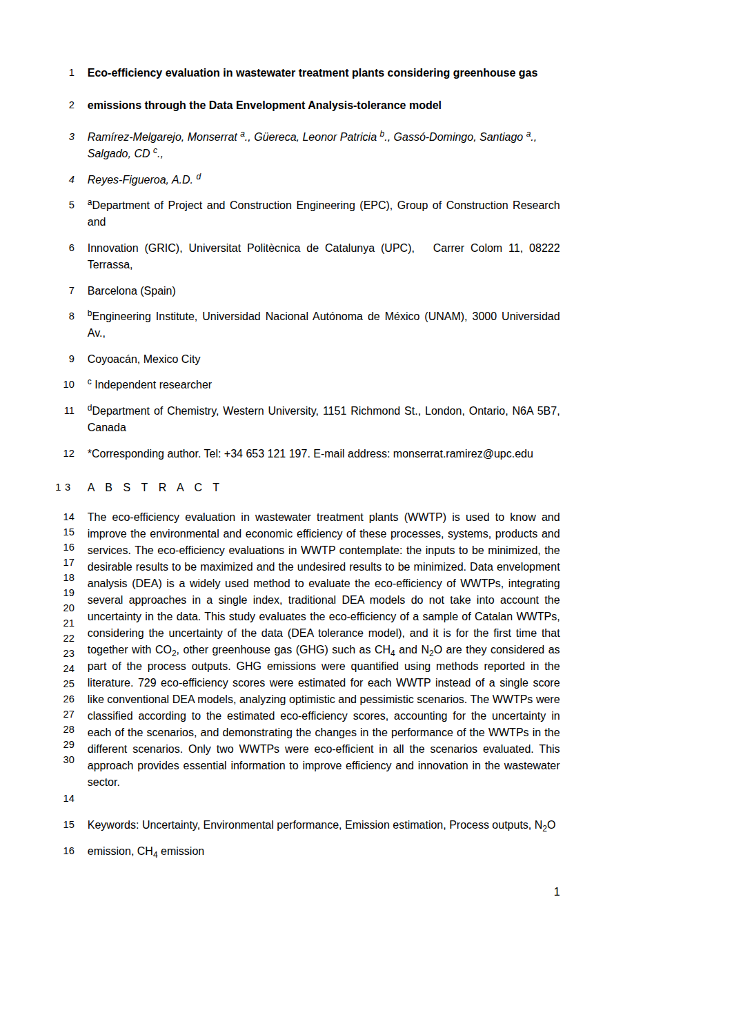Eco-efficiency evaluation in wastewater treatment plants considering greenhouse gas
emissions through the Data Envelopment Analysis-tolerance model
Ramírez-Melgarejo, Monserrat a., Güereca, Leonor Patricia b., Gassó-Domingo, Santiago a., Salgado, CD c.,
Reyes-Figueroa, A.D. d
aDepartment of Project and Construction Engineering (EPC), Group of Construction Research and
Innovation (GRIC), Universitat Politècnica de Catalunya (UPC), Carrer Colom 11, 08222 Terrassa,
Barcelona (Spain)
bEngineering Institute, Universidad Nacional Autónoma de México (UNAM), 3000 Universidad Av.,
Coyoacán, Mexico City
c Independent researcher
dDepartment of Chemistry, Western University, 1151 Richmond St., London, Ontario, N6A 5B7, Canada
*Corresponding author. Tel: +34 653 121 197. E-mail address: monserrat.ramirez@upc.edu
A B S T R A C T
1415161718192021222324252627282930
The eco-efficiency evaluation in wastewater treatment plants (WWTP) is used to know and improve the environmental and economic efficiency of these processes, systems, products and services. The eco-efficiency evaluations in WWTP contemplate: the inputs to be minimized, the desirable results to be maximized and the undesired results to be minimized. Data envelopment analysis (DEA) is a widely used method to evaluate the eco-efficiency of WWTPs, integrating several approaches in a single index, traditional DEA models do not take into account the uncertainty in the data. This study evaluates the eco-efficiency of a sample of Catalan WWTPs, considering the uncertainty of the data (DEA tolerance model), and it is for the first time that together with CO2, other greenhouse gas (GHG) such as CH4 and N2O are they considered as part of the process outputs. GHG emissions were quantified using methods reported in the literature. 729 eco-efficiency scores were estimated for each WWTP instead of a single score like conventional DEA models, analyzing optimistic and pessimistic scenarios. The WWTPs were classified according to the estimated eco-efficiency scores, accounting for the uncertainty in each of the scenarios, and demonstrating the changes in the performance of the WWTPs in the different scenarios. Only two WWTPs were eco-efficient in all the scenarios evaluated. This approach provides essential information to improve efficiency and innovation in the wastewater sector.
Keywords: Uncertainty, Environmental performance, Emission estimation, Process outputs, N2O
emission, CH4 emission
1